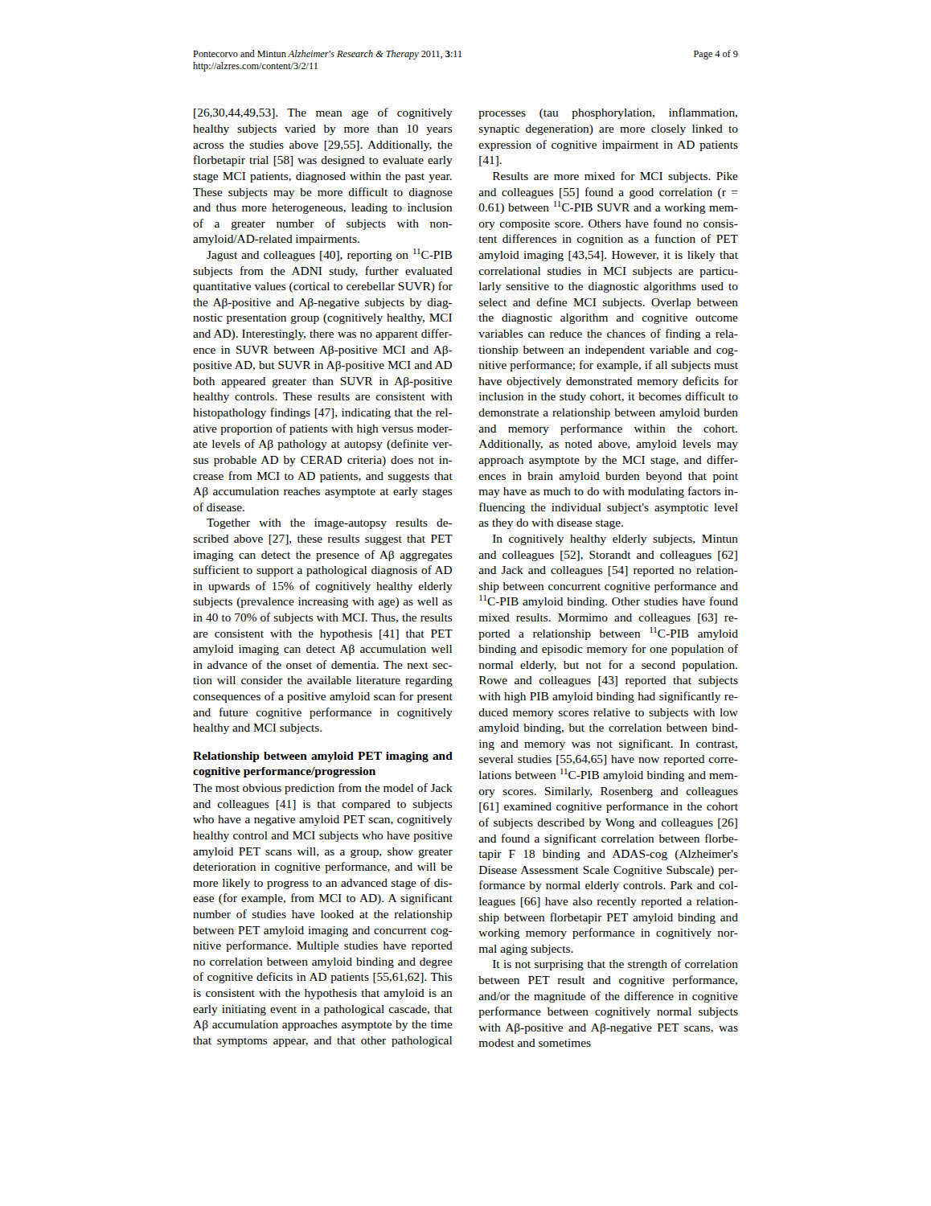Pontecorvo and Mintun Alzheimer's Research & Therapy 2011, 3:11
http://alzres.com/content/3/2/11
Page 4 of 9
[26,30,44,49,53]. The mean age of cognitively healthy subjects varied by more than 10 years across the studies above [29,55]. Additionally, the florbetapir trial [58] was designed to evaluate early stage MCI patients, diagnosed within the past year. These subjects may be more difficult to diagnose and thus more heterogeneous, leading to inclusion of a greater number of subjects with non-amyloid/AD-related impairments.
Jagust and colleagues [40], reporting on 11C-PIB subjects from the ADNI study, further evaluated quantitative values (cortical to cerebellar SUVR) for the Aβ-positive and Aβ-negative subjects by diagnostic presentation group (cognitively healthy, MCI and AD). Interestingly, there was no apparent difference in SUVR between Aβ-positive MCI and Aβ-positive AD, but SUVR in Aβ-positive MCI and AD both appeared greater than SUVR in Aβ-positive healthy controls. These results are consistent with histopathology findings [47], indicating that the relative proportion of patients with high versus moderate levels of Aβ pathology at autopsy (definite versus probable AD by CERAD criteria) does not increase from MCI to AD patients, and suggests that Aβ accumulation reaches asymptote at early stages of disease.
Together with the image-autopsy results described above [27], these results suggest that PET imaging can detect the presence of Aβ aggregates sufficient to support a pathological diagnosis of AD in upwards of 15% of cognitively healthy elderly subjects (prevalence increasing with age) as well as in 40 to 70% of subjects with MCI. Thus, the results are consistent with the hypothesis [41] that PET amyloid imaging can detect Aβ accumulation well in advance of the onset of dementia. The next section will consider the available literature regarding consequences of a positive amyloid scan for present and future cognitive performance in cognitively healthy and MCI subjects.
Relationship between amyloid PET imaging and cognitive performance/progression
The most obvious prediction from the model of Jack and colleagues [41] is that compared to subjects who have a negative amyloid PET scan, cognitively healthy control and MCI subjects who have positive amyloid PET scans will, as a group, show greater deterioration in cognitive performance, and will be more likely to progress to an advanced stage of disease (for example, from MCI to AD). A significant number of studies have looked at the relationship between PET amyloid imaging and concurrent cognitive performance. Multiple studies have reported no correlation between amyloid binding and degree of cognitive deficits in AD patients [55,61,62]. This is consistent with the hypothesis that amyloid is an early initiating event in a pathological cascade, that Aβ accumulation approaches asymptote by the time that symptoms appear, and that other pathological processes (tau phosphorylation, inflammation, synaptic degeneration) are more closely linked to expression of cognitive impairment in AD patients [41].
Results are more mixed for MCI subjects. Pike and colleagues [55] found a good correlation (r = 0.61) between 11C-PIB SUVR and a working memory composite score. Others have found no consistent differences in cognition as a function of PET amyloid imaging [43,54]. However, it is likely that correlational studies in MCI subjects are particularly sensitive to the diagnostic algorithms used to select and define MCI subjects. Overlap between the diagnostic algorithm and cognitive outcome variables can reduce the chances of finding a relationship between an independent variable and cognitive performance; for example, if all subjects must have objectively demonstrated memory deficits for inclusion in the study cohort, it becomes difficult to demonstrate a relationship between amyloid burden and memory performance within the cohort. Additionally, as noted above, amyloid levels may approach asymptote by the MCI stage, and differences in brain amyloid burden beyond that point may have as much to do with modulating factors influencing the individual subject's asymptotic level as they do with disease stage.
In cognitively healthy elderly subjects, Mintun and colleagues [52], Storandt and colleagues [62] and Jack and colleagues [54] reported no relationship between concurrent cognitive performance and 11C-PIB amyloid binding. Other studies have found mixed results. Mormimo and colleagues [63] reported a relationship between 11C-PIB amyloid binding and episodic memory for one population of normal elderly, but not for a second population. Rowe and colleagues [43] reported that subjects with high PIB amyloid binding had significantly reduced memory scores relative to subjects with low amyloid binding, but the correlation between binding and memory was not significant. In contrast, several studies [55,64,65] have now reported correlations between 11C-PIB amyloid binding and memory scores. Similarly, Rosenberg and colleagues [61] examined cognitive performance in the cohort of subjects described by Wong and colleagues [26] and found a significant correlation between florbetapir F 18 binding and ADAS-cog (Alzheimer's Disease Assessment Scale Cognitive Subscale) performance by normal elderly controls. Park and colleagues [66] have also recently reported a relationship between florbetapir PET amyloid binding and working memory performance in cognitively normal aging subjects.
It is not surprising that the strength of correlation between PET result and cognitive performance, and/or the magnitude of the difference in cognitive performance between cognitively normal subjects with Aβ-positive and Aβ-negative PET scans, was modest and sometimes